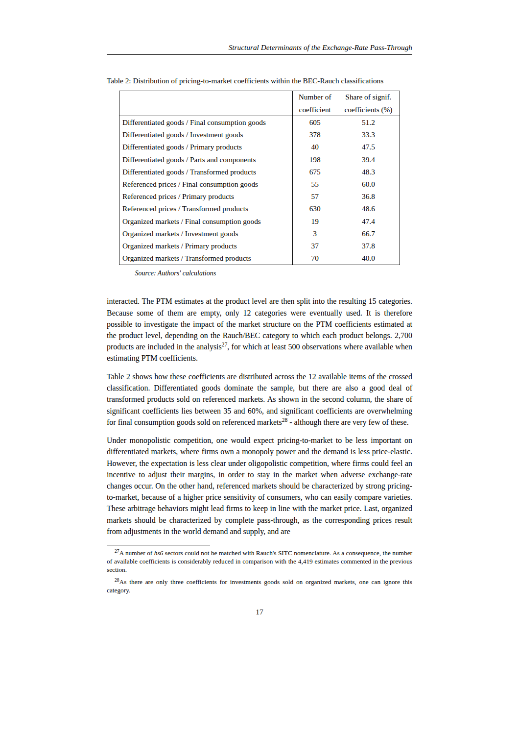Structural Determinants of the Exchange-Rate Pass-Through
Table 2: Distribution of pricing-to-market coefficients within the BEC-Rauch classifications
| | Number of | Share of signif. |
| --- | --- | --- |
| | coefficient | coefficients (%) |
| Differentiated goods / Final consumption goods | 605 | 51.2 |
| Differentiated goods / Investment goods | 378 | 33.3 |
| Differentiated goods / Primary products | 40 | 47.5 |
| Differentiated goods / Parts and components | 198 | 39.4 |
| Differentiated goods / Transformed products | 675 | 48.3 |
| Referenced prices / Final consumption goods | 55 | 60.0 |
| Referenced prices / Primary products | 57 | 36.8 |
| Referenced prices / Transformed products | 630 | 48.6 |
| Organized markets / Final consumption goods | 19 | 47.4 |
| Organized markets / Investment goods | 3 | 66.7 |
| Organized markets / Primary products | 37 | 37.8 |
| Organized markets / Transformed products | 70 | 40.0 |
Source: Authors' calculations
interacted. The PTM estimates at the product level are then split into the resulting 15 categories. Because some of them are empty, only 12 categories were eventually used. It is therefore possible to investigate the impact of the market structure on the PTM coefficients estimated at the product level, depending on the Rauch/BEC category to which each product belongs. 2,700 products are included in the analysis27, for which at least 500 observations where available when estimating PTM coefficients.
Table 2 shows how these coefficients are distributed across the 12 available items of the crossed classification. Differentiated goods dominate the sample, but there are also a good deal of transformed products sold on referenced markets. As shown in the second column, the share of significant coefficients lies between 35 and 60%, and significant coefficients are overwhelming for final consumption goods sold on referenced markets28 - although there are very few of these.
Under monopolistic competition, one would expect pricing-to-market to be less important on differentiated markets, where firms own a monopoly power and the demand is less price-elastic. However, the expectation is less clear under oligopolistic competition, where firms could feel an incentive to adjust their margins, in order to stay in the market when adverse exchange-rate changes occur. On the other hand, referenced markets should be characterized by strong pricing-to-market, because of a higher price sensitivity of consumers, who can easily compare varieties. These arbitrage behaviors might lead firms to keep in line with the market price. Last, organized markets should be characterized by complete pass-through, as the corresponding prices result from adjustments in the world demand and supply, and are
27A number of hs6 sectors could not be matched with Rauch's SITC nomenclature. As a consequence, the number of available coefficients is considerably reduced in comparison with the 4,419 estimates commented in the previous section.
28As there are only three coefficients for investments goods sold on organized markets, one can ignore this category.
17